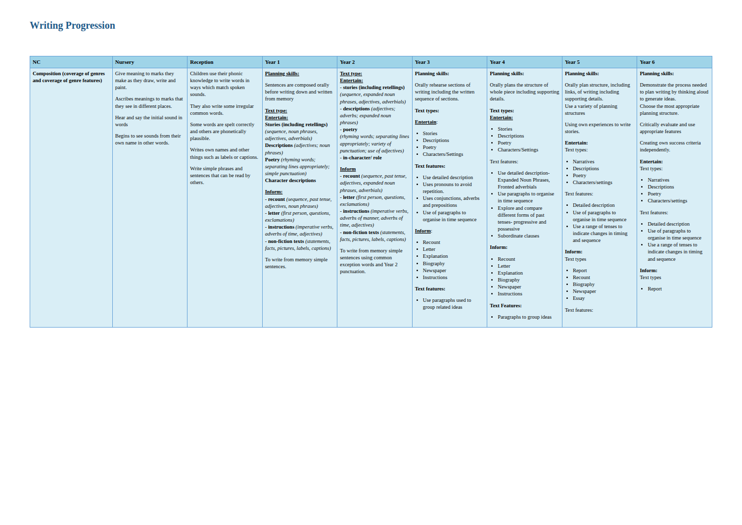Writing Progression
| NC | Nursery | Reception | Year 1 | Year 2 | Year 3 | Year 4 | Year 5 | Year 6 |
| --- | --- | --- | --- | --- | --- | --- | --- | --- |
| Composition (coverage of genres and coverage of genre features) | Give meaning to marks they make as they draw, write and paint. Ascribes meanings to marks that they see in different places. Hear and say the initial sound in words Begins to see sounds from their own name in other words. | Children use their phonic knowledge to write words in ways which match spoken sounds. They also write some irregular common words. Some words are spelt correctly and others are phonetically plausible. Writes own names and other things such as labels or captions. Write simple phrases and sentences that can be read by others. | Planning skills: Sentences are composed orally before writing down and written from memory Text type: Entertain: Stories (including retellings) (sequence, noun phrases, adjectives, adverbials) Descriptions (adjectives; noun phrases) Poetry (rhyming words; separating lines appropriately; simple punctuation) Character descriptions Inform: - recount (sequence, past tense, adjectives, noun phrases) - letter (first person, questions, exclamations) - instructions (imperative verbs, adverbs of time, adjectives) - non-fiction texts (statements, facts, pictures, labels, captions) To write from memory simple sentences. | Text type: Entertain: - stories (including retellings) (sequence, expanded noun phrases, adjectives, adverbials) - descriptions (adjectives; adverbs; expanded noun phrases) - poetry (rhyming words; separating lines appropriately; variety of punctuation; use of adjectives) - in-character/ role Inform - recount (sequence, past tense, adjectives, expanded noun phrases, adverbials) - letter (first person, questions, exclamations) - instructions (imperative verbs, adverbs of manner, adverbs of time, adjectives) - non-fiction texts (statements, facts, pictures, labels, captions) To write from memory simple sentences using common exception words and Year 2 punctuation. | Planning skills: Orally rehearse sections of writing including the written sequence of sections. Text types: Entertain : Stories Descriptions Poetry Characters/Settings Text features: Use detailed description Uses pronouns to avoid repetition. Uses conjunctions, adverbs and prepositions Use of paragraphs to organise in time sequence Inform : Recount Letter Explanation Biography Newspaper Instructions Text features: Use paragraphs used to group related ideas | Planning skills: Orally plans the structure of whole piece including supporting details. Text types: Entertain: Stories Descriptions Poetry Characters/Settings Text features: Use detailed description- Expanded Noun Phrases, Fronted adverbials Use paragraphs to organise in time sequence Explore and compare different forms of past tenses- progressive and possessive Subordinate clauses Inform: Recount Letter Explanation Biography Newspaper Instructions Text Features: Paragraphs to group ideas | Planning skills: Orally plan structure, including links, of writing including supporting details. Use a variety of planning structures Using own experiences to write stories. Entertain: Text types: Narratives Descriptions Poetry Characters/settings Text features: Detailed description Use of paragraphs to organise in time sequence Use a range of tenses to indicate changes in timing and sequence Inform: Text types Report Recount Biography Newspaper Essay Text features: | Planning skills: Demonstrate the process needed to plan writing by thinking aloud to generate ideas. Choose the most appropriate planning structure. Critically evaluate and use appropriate features Creating own success criteria independently. Entertain: Text types: Narratives Descriptions Poetry Characters/settings Text features: Detailed description Use of paragraphs to organise in time sequence Use a range of tenses to indicate changes in timing and sequence Inform: Text types Report |